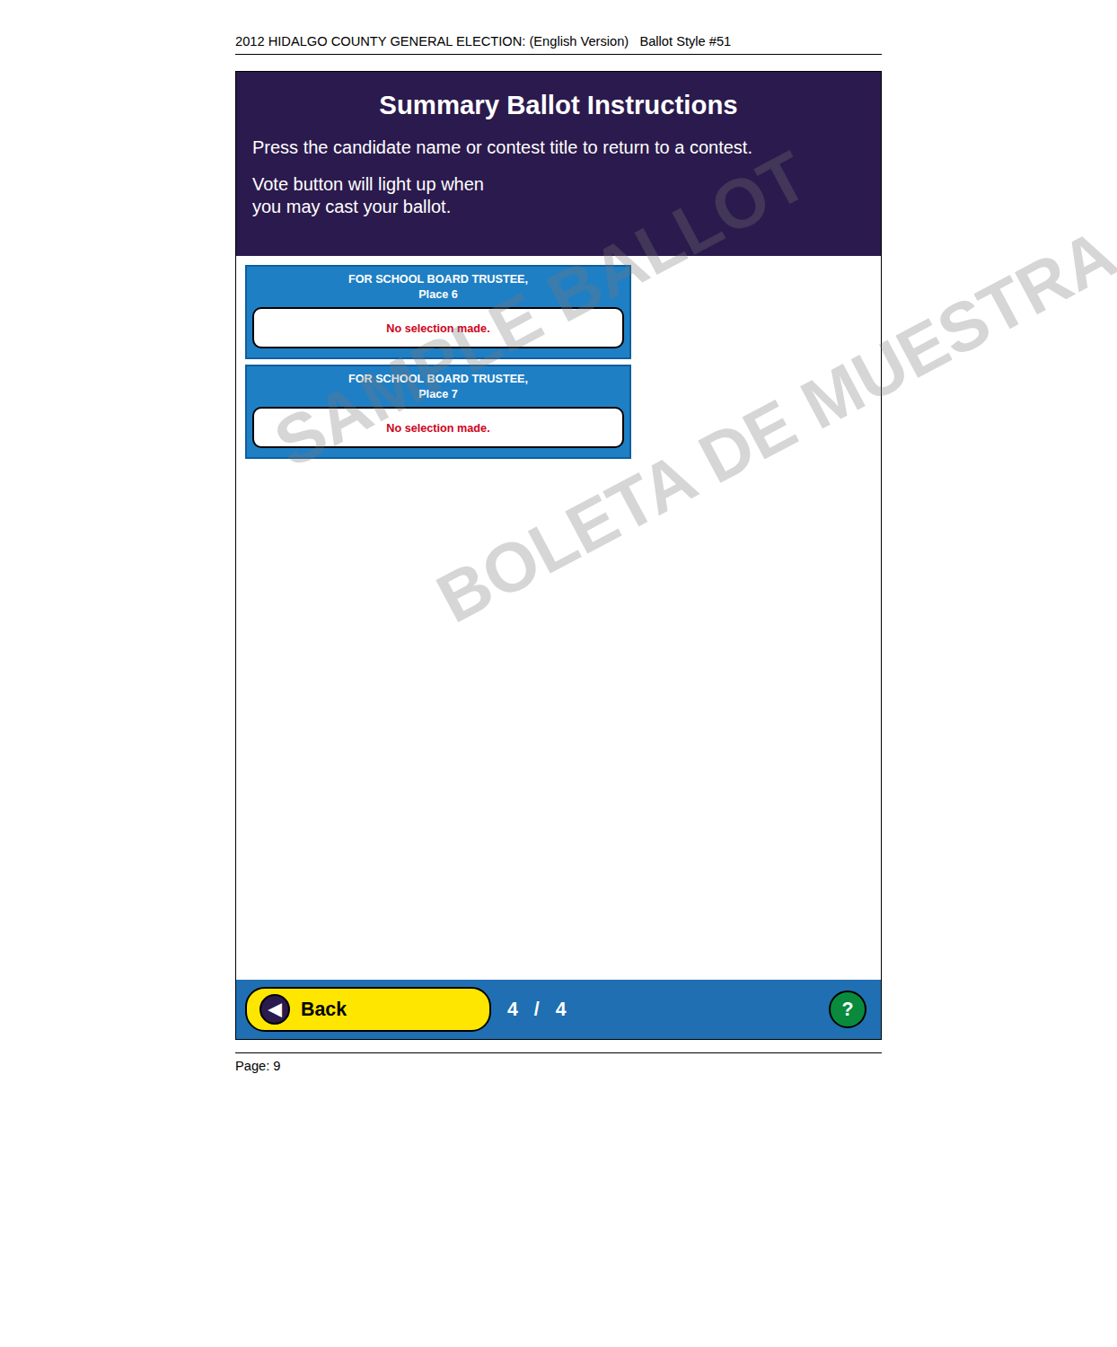2012 HIDALGO COUNTY GENERAL ELECTION: (English Version) Ballot Style #51
Summary Ballot Instructions
Press the candidate name or contest title to return to a contest.
Vote button will light up when
you may cast your ballot.
FOR SCHOOL BOARD TRUSTEE,
Place 6
No selection made.
FOR SCHOOL BOARD TRUSTEE,
Place 7
No selection made.
◀ Back
4 / 4
?
SAMPLE BALLOT
BOLETA DE MUESTRA
Page: 9